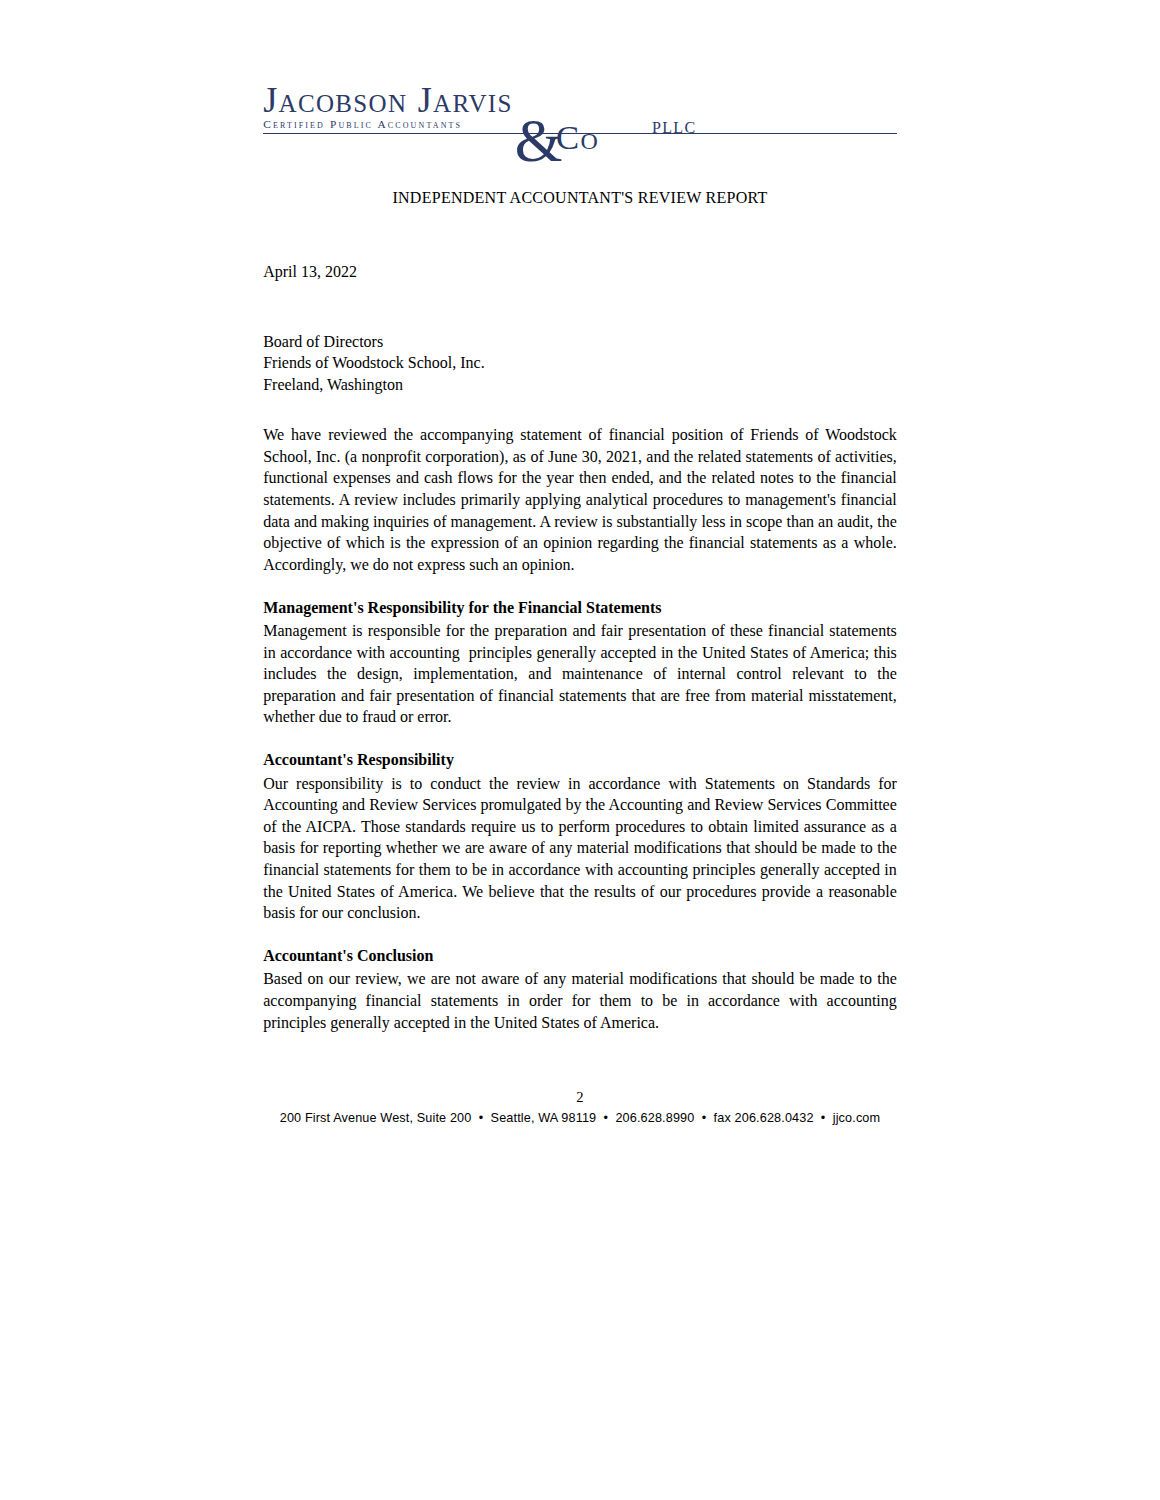Jacobson Jarvis
Certified Public Accountants
& Co PLLC
INDEPENDENT ACCOUNTANT'S REVIEW REPORT
April 13, 2022
Board of Directors
Friends of Woodstock School, Inc.
Freeland, Washington
We have reviewed the accompanying statement of financial position of Friends of Woodstock School, Inc. (a nonprofit corporation), as of June 30, 2021, and the related statements of activities, functional expenses and cash flows for the year then ended, and the related notes to the financial statements. A review includes primarily applying analytical procedures to management's financial data and making inquiries of management. A review is substantially less in scope than an audit, the objective of which is the expression of an opinion regarding the financial statements as a whole. Accordingly, we do not express such an opinion.
Management's Responsibility for the Financial Statements
Management is responsible for the preparation and fair presentation of these financial statements in accordance with accounting principles generally accepted in the United States of America; this includes the design, implementation, and maintenance of internal control relevant to the preparation and fair presentation of financial statements that are free from material misstatement, whether due to fraud or error.
Accountant's Responsibility
Our responsibility is to conduct the review in accordance with Statements on Standards for Accounting and Review Services promulgated by the Accounting and Review Services Committee of the AICPA. Those standards require us to perform procedures to obtain limited assurance as a basis for reporting whether we are aware of any material modifications that should be made to the financial statements for them to be in accordance with accounting principles generally accepted in the United States of America. We believe that the results of our procedures provide a reasonable basis for our conclusion.
Accountant's Conclusion
Based on our review, we are not aware of any material modifications that should be made to the accompanying financial statements in order for them to be in accordance with accounting principles generally accepted in the United States of America.
2
200 First Avenue West, Suite 200 • Seattle, WA 98119 • 206.628.8990 • fax 206.628.0432 • jjco.com